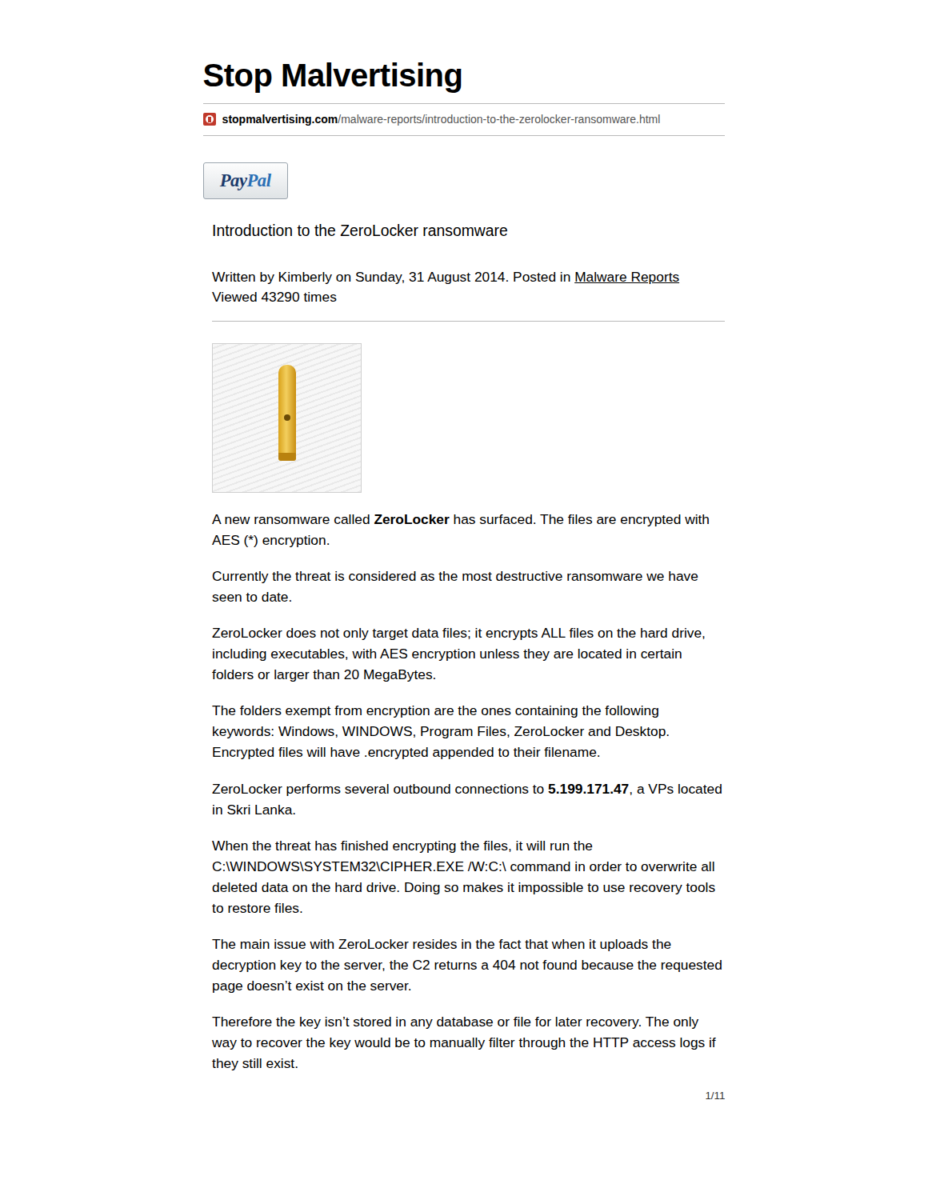Stop Malvertising
stopmalvertising.com/malware-reports/introduction-to-the-zerolocker-ransomware.html
PayPal
Introduction to the ZeroLocker ransomware
Written by Kimberly on Sunday, 31 August 2014. Posted in Malware Reports Viewed 43290 times
A new ransomware called ZeroLocker has surfaced. The files are encrypted with AES (*) encryption.
Currently the threat is considered as the most destructive ransomware we have seen to date.
ZeroLocker does not only target data files; it encrypts ALL files on the hard drive, including executables, with AES encryption unless they are located in certain folders or larger than 20 MegaBytes.
The folders exempt from encryption are the ones containing the following keywords: Windows, WINDOWS, Program Files, ZeroLocker and Desktop. Encrypted files will have .encrypted appended to their filename.
ZeroLocker performs several outbound connections to 5.199.171.47, a VPs located in Skri Lanka.
When the threat has finished encrypting the files, it will run the C:\WINDOWS\SYSTEM32\CIPHER.EXE /W:C:\ command in order to overwrite all deleted data on the hard drive. Doing so makes it impossible to use recovery tools to restore files.
The main issue with ZeroLocker resides in the fact that when it uploads the decryption key to the server, the C2 returns a 404 not found because the requested page doesn’t exist on the server.
Therefore the key isn’t stored in any database or file for later recovery. The only way to recover the key would be to manually filter through the HTTP access logs if they still exist.
1/11